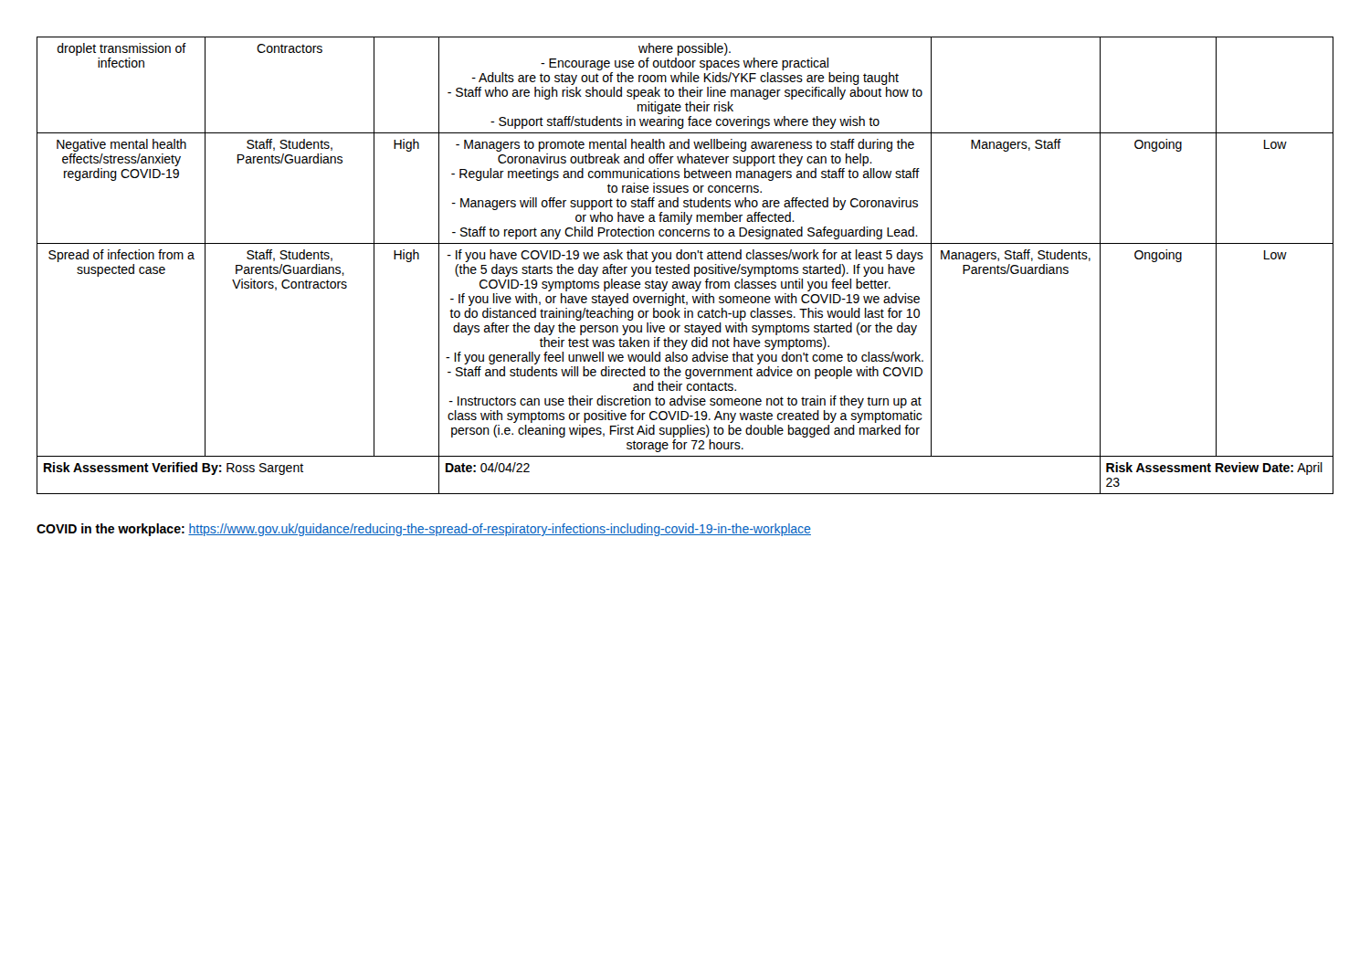| droplet transmission of infection | Contractors | | where possible). - Encourage use of outdoor spaces where practical - Adults are to stay out of the room while Kids/YKF classes are being taught - Staff who are high risk should speak to their line manager specifically about how to mitigate their risk - Support staff/students in wearing face coverings where they wish to | | | |
| Negative mental health effects/stress/anxiety regarding COVID-19 | Staff, Students, Parents/Guardians | High | - Managers to promote mental health and wellbeing awareness to staff during the Coronavirus outbreak and offer whatever support they can to help. - Regular meetings and communications between managers and staff to allow staff to raise issues or concerns. - Managers will offer support to staff and students who are affected by Coronavirus or who have a family member affected. - Staff to report any Child Protection concerns to a Designated Safeguarding Lead. | Managers, Staff | Ongoing | Low |
| Spread of infection from a suspected case | Staff, Students, Parents/Guardians, Visitors, Contractors | High | - If you have COVID-19 we ask that you don't attend classes/work for at least 5 days (the 5 days starts the day after you tested positive/symptoms started). If you have COVID-19 symptoms please stay away from classes until you feel better. - If you live with, or have stayed overnight, with someone with COVID-19 we advise to do distanced training/teaching or book in catch-up classes. This would last for 10 days after the day the person you live or stayed with symptoms started (or the day their test was taken if they did not have symptoms). - If you generally feel unwell we would also advise that you don't come to class/work. - Staff and students will be directed to the government advice on people with COVID and their contacts. - Instructors can use their discretion to advise someone not to train if they turn up at class with symptoms or positive for COVID-19. Any waste created by a symptomatic person (i.e. cleaning wipes, First Aid supplies) to be double bagged and marked for storage for 72 hours. | Managers, Staff, Students, Parents/Guardians | Ongoing | Low |
| Risk Assessment Verified By: Ross Sargent | Date: 04/04/22 | Risk Assessment Review Date: April 23 |
COVID in the workplace: https://www.gov.uk/guidance/reducing-the-spread-of-respiratory-infections-including-covid-19-in-the-workplace